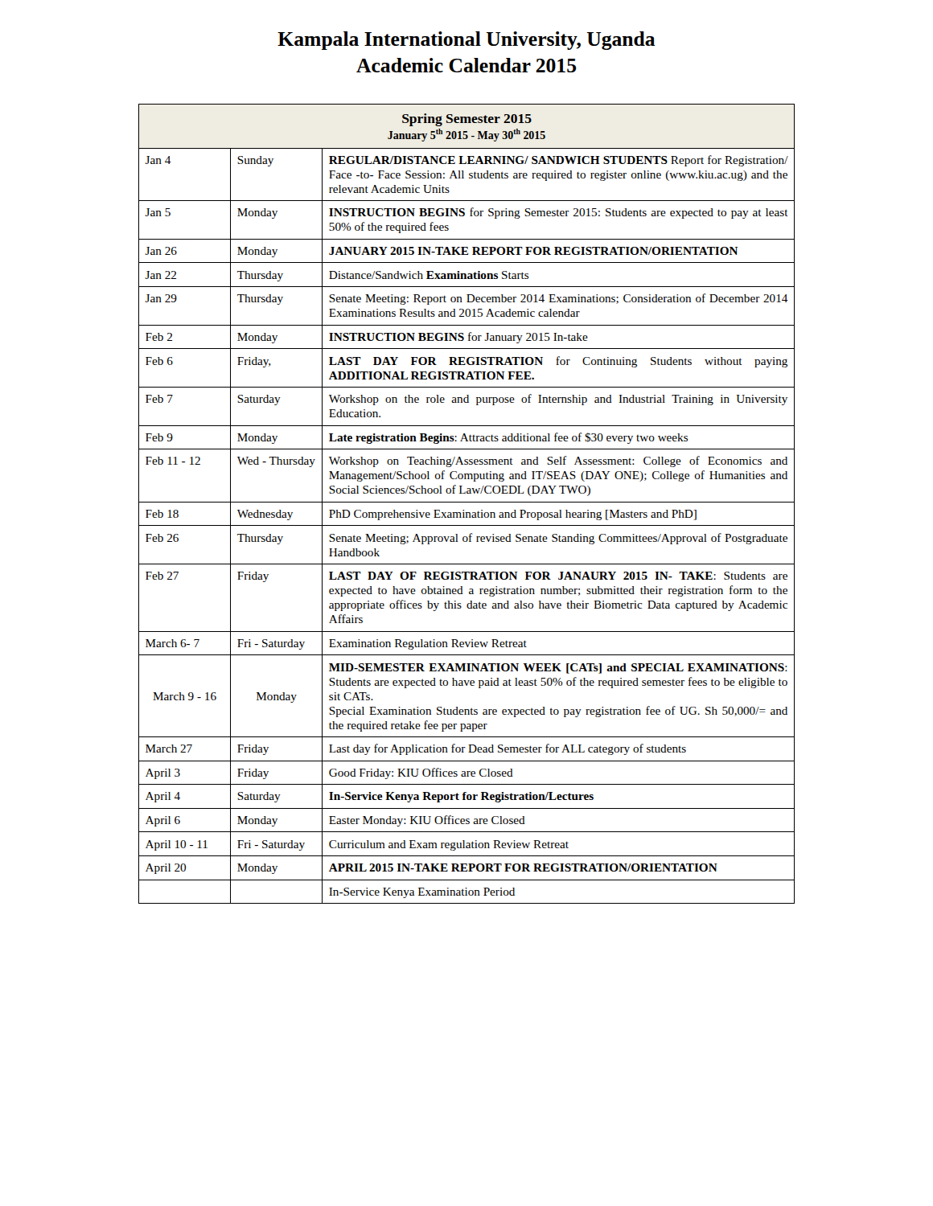Kampala International University, UgandaAcademic Calendar 2015
Spring Semester 2015 January 5 th 2015 - May 30 th 2015
| Jan 4 | Sunday | REGULAR/DISTANCE LEARNING/ SANDWICH STUDENTS Report for Registration/ Face -to- Face Session: All students are required to register online (www.kiu.ac.ug) and the relevant Academic Units |
| Jan 5 | Monday | INSTRUCTION BEGINS for Spring Semester 2015: Students are expected to pay at least 50% of the required fees |
| Jan 26 | Monday | JANUARY 2015 IN-TAKE REPORT FOR REGISTRATION/ORIENTATION |
| Jan 22 | Thursday | Distance/Sandwich Examinations Starts |
| Jan 29 | Thursday | Senate Meeting: Report on December 2014 Examinations; Consideration of December 2014 Examinations Results and 2015 Academic calendar |
| Feb 2 | Monday | INSTRUCTION BEGINS for January 2015 In-take |
| Feb 6 | Friday, | LAST DAY FOR REGISTRATION for Continuing Students without paying ADDITIONAL REGISTRATION FEE. |
| Feb 7 | Saturday | Workshop on the role and purpose of Internship and Industrial Training in University Education. |
| Feb 9 | Monday | Late registration Begins : Attracts additional fee of $30 every two weeks |
| Feb 11 - 12 | Wed - Thursday | Workshop on Teaching/Assessment and Self Assessment: College of Economics and Management/School of Computing and IT/SEAS (DAY ONE); College of Humanities and Social Sciences/School of Law/COEDL (DAY TWO) |
| Feb 18 | Wednesday | PhD Comprehensive Examination and Proposal hearing [Masters and PhD] |
| Feb 26 | Thursday | Senate Meeting; Approval of revised Senate Standing Committees/Approval of Postgraduate Handbook |
| Feb 27 | Friday | LAST DAY OF REGISTRATION FOR JANAURY 2015 IN- TAKE : Students are expected to have obtained a registration number; submitted their registration form to the appropriate offices by this date and also have their Biometric Data captured by Academic Affairs |
| March 6- 7 | Fri - Saturday | Examination Regulation Review Retreat |
| March 9 - 16 | Monday | MID-SEMESTER EXAMINATION WEEK [CATs] and SPECIAL EXAMINATIONS : Students are expected to have paid at least 50% of the required semester fees to be eligible to sit CATs. Special Examination Students are expected to pay registration fee of UG. Sh 50,000/= and the required retake fee per paper |
| March 27 | Friday | Last day for Application for Dead Semester for ALL category of students |
| April 3 | Friday | Good Friday: KIU Offices are Closed |
| April 4 | Saturday | In-Service Kenya Report for Registration/Lectures |
| April 6 | Monday | Easter Monday: KIU Offices are Closed |
| April 10 - 11 | Fri - Saturday | Curriculum and Exam regulation Review Retreat |
| April 20 | Monday | APRIL 2015 IN-TAKE REPORT FOR REGISTRATION/ORIENTATION |
| | | In-Service Kenya Examination Period |